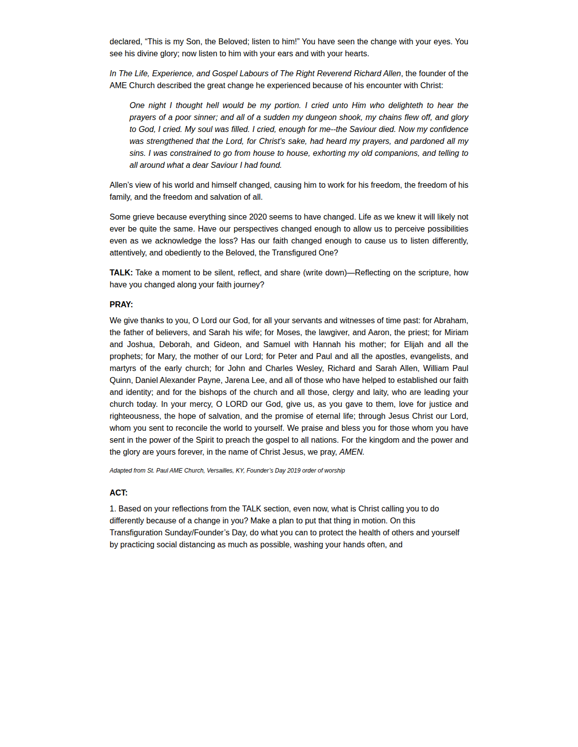declared, “This is my Son, the Beloved; listen to him!” You have seen the change with your eyes. You see his divine glory; now listen to him with your ears and with your hearts.
In The Life, Experience, and Gospel Labours of The Right Reverend Richard Allen, the founder of the AME Church described the great change he experienced because of his encounter with Christ:
One night I thought hell would be my portion. I cried unto Him who delighteth to hear the prayers of a poor sinner; and all of a sudden my dungeon shook, my chains flew off, and glory to God, I cried. My soul was filled. I cried, enough for me--the Saviour died. Now my confidence was strengthened that the Lord, for Christ's sake, had heard my prayers, and pardoned all my sins. I was constrained to go from house to house, exhorting my old companions, and telling to all around what a dear Saviour I had found.
Allen’s view of his world and himself changed, causing him to work for his freedom, the freedom of his family, and the freedom and salvation of all.
Some grieve because everything since 2020 seems to have changed. Life as we knew it will likely not ever be quite the same. Have our perspectives changed enough to allow us to perceive possibilities even as we acknowledge the loss? Has our faith changed enough to cause us to listen differently, attentively, and obediently to the Beloved, the Transfigured One?
TALK: Take a moment to be silent, reflect, and share (write down)—Reflecting on the scripture, how have you changed along your faith journey?
PRAY:
We give thanks to you, O Lord our God, for all your servants and witnesses of time past: for Abraham, the father of believers, and Sarah his wife; for Moses, the lawgiver, and Aaron, the priest; for Miriam and Joshua, Deborah, and Gideon, and Samuel with Hannah his mother; for Elijah and all the prophets; for Mary, the mother of our Lord; for Peter and Paul and all the apostles, evangelists, and martyrs of the early church; for John and Charles Wesley, Richard and Sarah Allen, William Paul Quinn, Daniel Alexander Payne, Jarena Lee, and all of those who have helped to established our faith and identity; and for the bishops of the church and all those, clergy and laity, who are leading your church today. In your mercy, O LORD our God, give us, as you gave to them, love for justice and righteousness, the hope of salvation, and the promise of eternal life; through Jesus Christ our Lord, whom you sent to reconcile the world to yourself. We praise and bless you for those whom you have sent in the power of the Spirit to preach the gospel to all nations. For the kingdom and the power and the glory are yours forever, in the name of Christ Jesus, we pray, AMEN.
Adapted from St. Paul AME Church, Versailles, KY, Founder’s Day 2019 order of worship
ACT:
1. Based on your reflections from the TALK section, even now, what is Christ calling you to do differently because of a change in you? Make a plan to put that thing in motion. On this Transfiguration Sunday/Founder’s Day, do what you can to protect the health of others and yourself by practicing social distancing as much as possible, washing your hands often, and